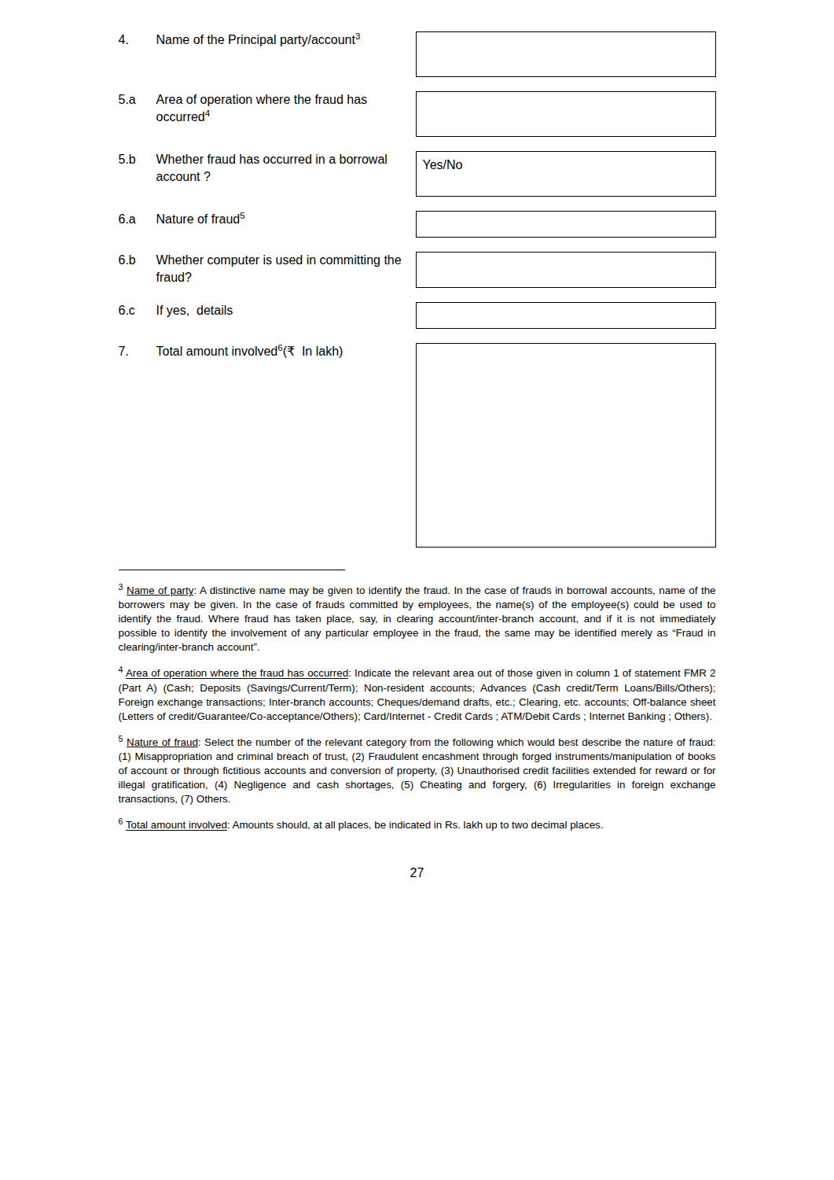| 4. | Name of the Principal party/account 3 | |
| 5.a | Area of operation where the fraud has occurred 4 | |
| 5.b | Whether fraud has occurred in a borrowal account ? | Yes/No |
| 6.a | Nature of fraud 5 | |
| 6.b | Whether computer is used in committing the fraud? | |
| 6.c | If yes, details | |
| 7. | Total amount involved 6 (₹ In lakh) | |
3 Name of party: A distinctive name may be given to identify the fraud. In the case of frauds in borrowal accounts, name of the borrowers may be given. In the case of frauds committed by employees, the name(s) of the employee(s) could be used to identify the fraud. Where fraud has taken place, say, in clearing account/inter-branch account, and if it is not immediately possible to identify the involvement of any particular employee in the fraud, the same may be identified merely as “Fraud in clearing/inter-branch account”.
4 Area of operation where the fraud has occurred: Indicate the relevant area out of those given in column 1 of statement FMR 2 (Part A) (Cash; Deposits (Savings/Current/Term); Non-resident accounts; Advances (Cash credit/Term Loans/Bills/Others); Foreign exchange transactions; Inter-branch accounts; Cheques/demand drafts, etc.; Clearing, etc. accounts; Off-balance sheet (Letters of credit/Guarantee/Co-acceptance/Others); Card/Internet - Credit Cards ; ATM/Debit Cards ; Internet Banking ; Others).
5 Nature of fraud: Select the number of the relevant category from the following which would best describe the nature of fraud: (1) Misappropriation and criminal breach of trust, (2) Fraudulent encashment through forged instruments/manipulation of books of account or through fictitious accounts and conversion of property, (3) Unauthorised credit facilities extended for reward or for illegal gratification, (4) Negligence and cash shortages, (5) Cheating and forgery, (6) Irregularities in foreign exchange transactions, (7) Others.
6 Total amount involved: Amounts should, at all places, be indicated in Rs. lakh up to two decimal places.
27